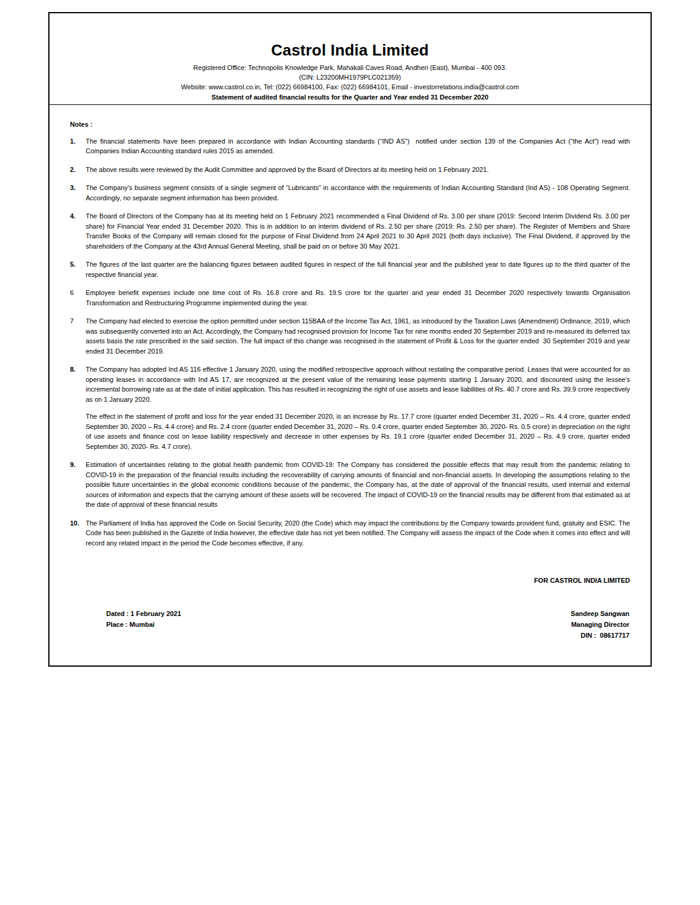Castrol India Limited
Registered Office: Technopolis Knowledge Park, Mahakali Caves Road, Andheri (East), Mumbai - 400 093.
(CIN: L23200MH1979PLC021359)
Website: www.castrol.co.in, Tel: (022) 66984100, Fax: (022) 66984101, Email - investorrelations.india@castrol.com
Statement of audited financial results for the Quarter and Year ended 31 December 2020
Notes :
| 1. | The financial statements have been prepared in accordance with Indian Accounting standards (“IND AS”) notified under section 139 of the Companies Act (“the Act”) read with Companies Indian Accounting standard rules 2015 as amended. |
| 2. | The above results were reviewed by the Audit Committee and approved by the Board of Directors at its meeting held on 1 February 2021. |
| 3. | The Company's business segment consists of a single segment of “Lubricants” in accordance with the requirements of Indian Accounting Standard (Ind AS) - 108 Operating Segment. Accordingly, no separate segment information has been provided. |
| 4. | The Board of Directors of the Company has at its meeting held on 1 February 2021 recommended a Final Dividend of Rs. 3.00 per share (2019: Second Interim Dividend Rs. 3.00 per share) for Financial Year ended 31 December 2020. This is in addition to an interim dividend of Rs. 2.50 per share (2019: Rs. 2.50 per share). The Register of Members and Share Transfer Books of the Company will remain closed for the purpose of Final Dividend from 24 April 2021 to 30 April 2021 (both days inclusive). The Final Dividend, if approved by the shareholders of the Company at the 43rd Annual General Meeting, shall be paid on or before 30 May 2021. |
| 5. | The figures of the last quarter are the balancing figures between audited figures in respect of the full financial year and the published year to date figures up to the third quarter of the respective financial year. |
| 6 | Employee benefit expenses include one time cost of Rs. 16.8 crore and Rs. 19.5 crore for the quarter and year ended 31 December 2020 respectively towards Organisation Transformation and Restructuring Programme implemented during the year. |
| 7 | The Company had elected to exercise the option permitted under section 115BAA of the Income Tax Act, 1961, as introduced by the Taxation Laws (Amendment) Ordinance, 2019, which was subsequently converted into an Act. Accordingly, the Company had recognised provision for Income Tax for nine months ended 30 September 2019 and re-measured its deferred tax assets basis the rate prescribed in the said section. The full impact of this change was recognised in the statement of Profit & Loss for the quarter ended 30 September 2019 and year ended 31 December 2019. |
| 8. | The Company has adopted Ind AS 116 effective 1 January 2020, using the modified retrospective approach without restating the comparative period. Leases that were accounted for as operating leases in accordance with Ind AS 17, are recognized at the present value of the remaining lease payments starting 1 January 2020, and discounted using the lessee's incremental borrowing rate as at the date of initial application. This has resulted in recognizing the right of use assets and lease liabilities of Rs. 40.7 crore and Rs. 39.9 crore respectively as on 1 January 2020. The effect in the statement of profit and loss for the year ended 31 December 2020, is an increase by Rs. 17.7 crore (quarter ended December 31, 2020 – Rs. 4.4 crore, quarter ended September 30, 2020 – Rs. 4.4 crore) and Rs. 2.4 crore (quarter ended December 31, 2020 – Rs. 0.4 crore, quarter ended September 30, 2020- Rs. 0.5 crore) in depreciation on the right of use assets and finance cost on lease liability respectively and decrease in other expenses by Rs. 19.1 crore (quarter ended December 31, 2020 – Rs. 4.9 crore, quarter ended September 30, 2020- Rs. 4.7 crore). |
| 9. | Estimation of uncertainties relating to the global health pandemic from COVID-19: The Company has considered the possible effects that may result from the pandemic relating to COVID-19 in the preparation of the financial results including the recoverability of carrying amounts of financial and non-financial assets. In developing the assumptions relating to the possible future uncertainties in the global economic conditions because of the pandemic, the Company has, at the date of approval of the financial results, used internal and external sources of information and expects that the carrying amount of these assets will be recovered. The impact of COVID-19 on the financial results may be different from that estimated as at the date of approval of these financial results |
| 10. | The Parliament of India has approved the Code on Social Security, 2020 (the Code) which may impact the contributions by the Company towards provident fund, gratuity and ESIC. The Code has been published in the Gazette of India however, the effective date has not yet been notified. The Company will assess the impact of the Code when it comes into effect and will record any related impact in the period the Code becomes effective, if any. |
FOR CASTROL INDIA LIMITED
| Dated : 1 February 2021 Place : Mumbai | Sandeep Sangwan Managing Director DIN : 08617717 |